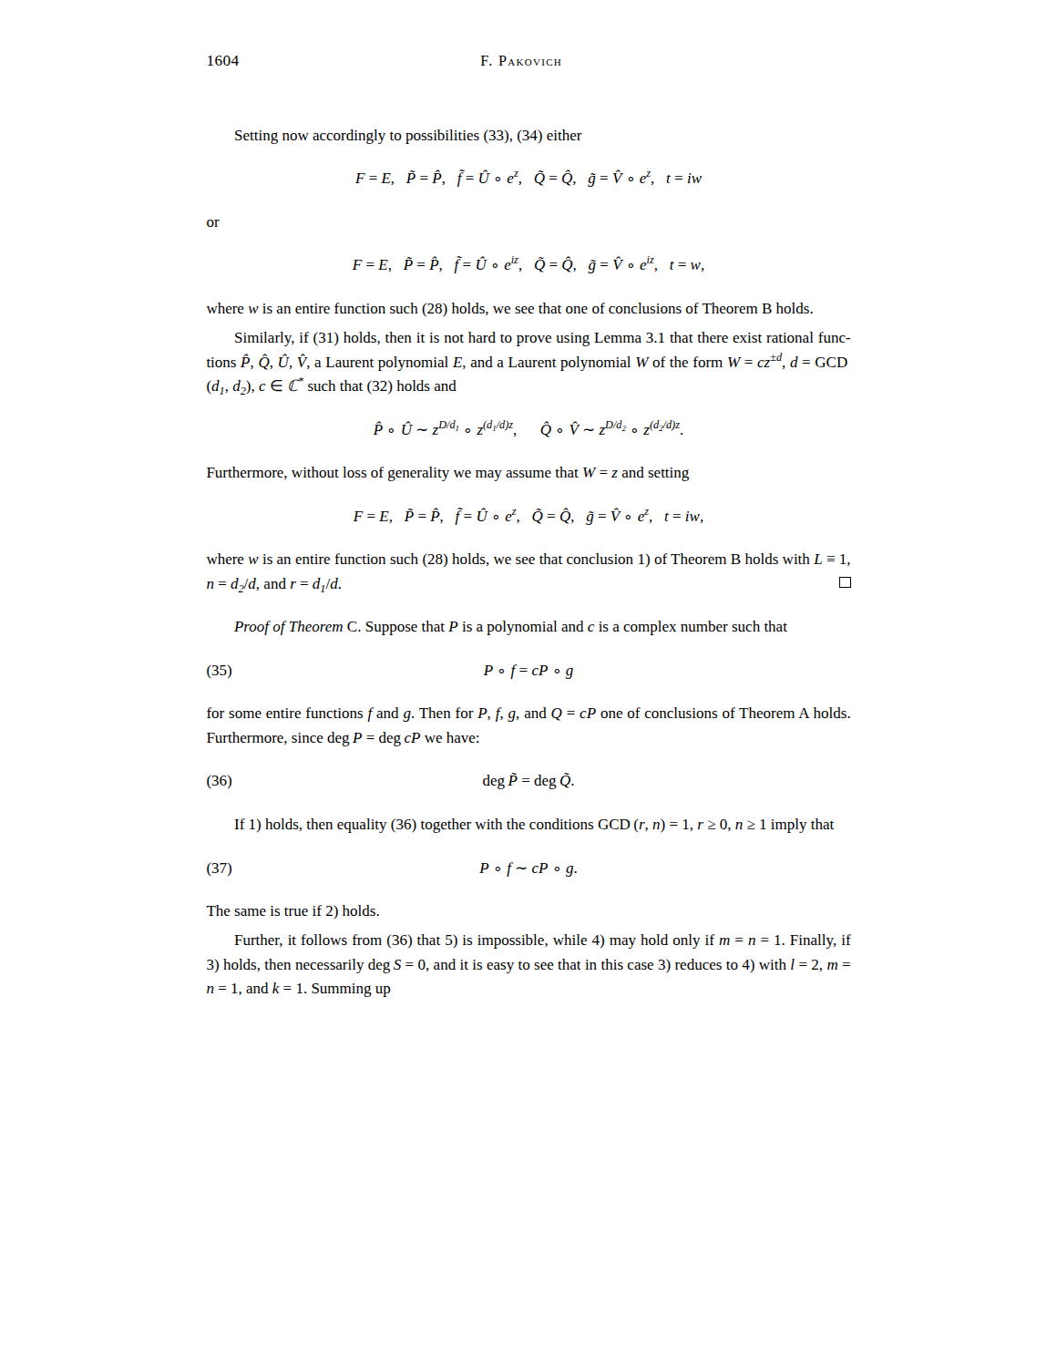1604
F. Pakovich
Setting now accordingly to possibilities (33), (34) either
F = E, P̃ = P̂, f̃ = Û ∘ ez, Q̃ = Q̂, g̃ = V̂ ∘ ez, t = iw
or
F = E, P̃ = P̂, f̃ = Û ∘ eiz, Q̃ = Q̂, g̃ = V̂ ∘ eiz, t = w,
where w is an entire function such (28) holds, we see that one of conclusions of Theorem B holds.
Similarly, if (31) holds, then it is not hard to prove using Lemma 3.1 that there exist rational functions P̂, Q̂, Û, V̂, a Laurent polynomial E, and a Laurent polynomial W of the form W = cz±d, d = GCD (d1, d2), c ∈ ℂ* such that (32) holds and
P̂ ∘ Û ∼ zD/d1 ∘ z(d1/d)z, Q̂ ∘ V̂ ∼ zD/d2 ∘ z(d2/d)z.
Furthermore, without loss of generality we may assume that W = z and setting
F = E, P̃ = P̂, f̃ = Û ∘ ez, Q̃ = Q̂, g̃ = V̂ ∘ ez, t = iw,
where w is an entire function such (28) holds, we see that conclusion 1) of Theorem B holds with L ≡ 1, n = d2/d, and r = d1/d.
Proof of Theorem C. Suppose that P is a polynomial and c is a complex number such that
(35) P ∘ f = cP ∘ g
for some entire functions f and g. Then for P, f, g, and Q = cP one of conclusions of Theorem A holds. Furthermore, since deg P = deg cP we have:
(36) deg P̃ = deg Q̃.
If 1) holds, then equality (36) together with the conditions GCD (r, n) = 1, r ≥ 0, n ≥ 1 imply that
(37) P ∘ f ∼ cP ∘ g.
The same is true if 2) holds.
Further, it follows from (36) that 5) is impossible, while 4) may hold only if m = n = 1. Finally, if 3) holds, then necessarily deg S = 0, and it is easy to see that in this case 3) reduces to 4) with l = 2, m = n = 1, and k = 1. Summing up